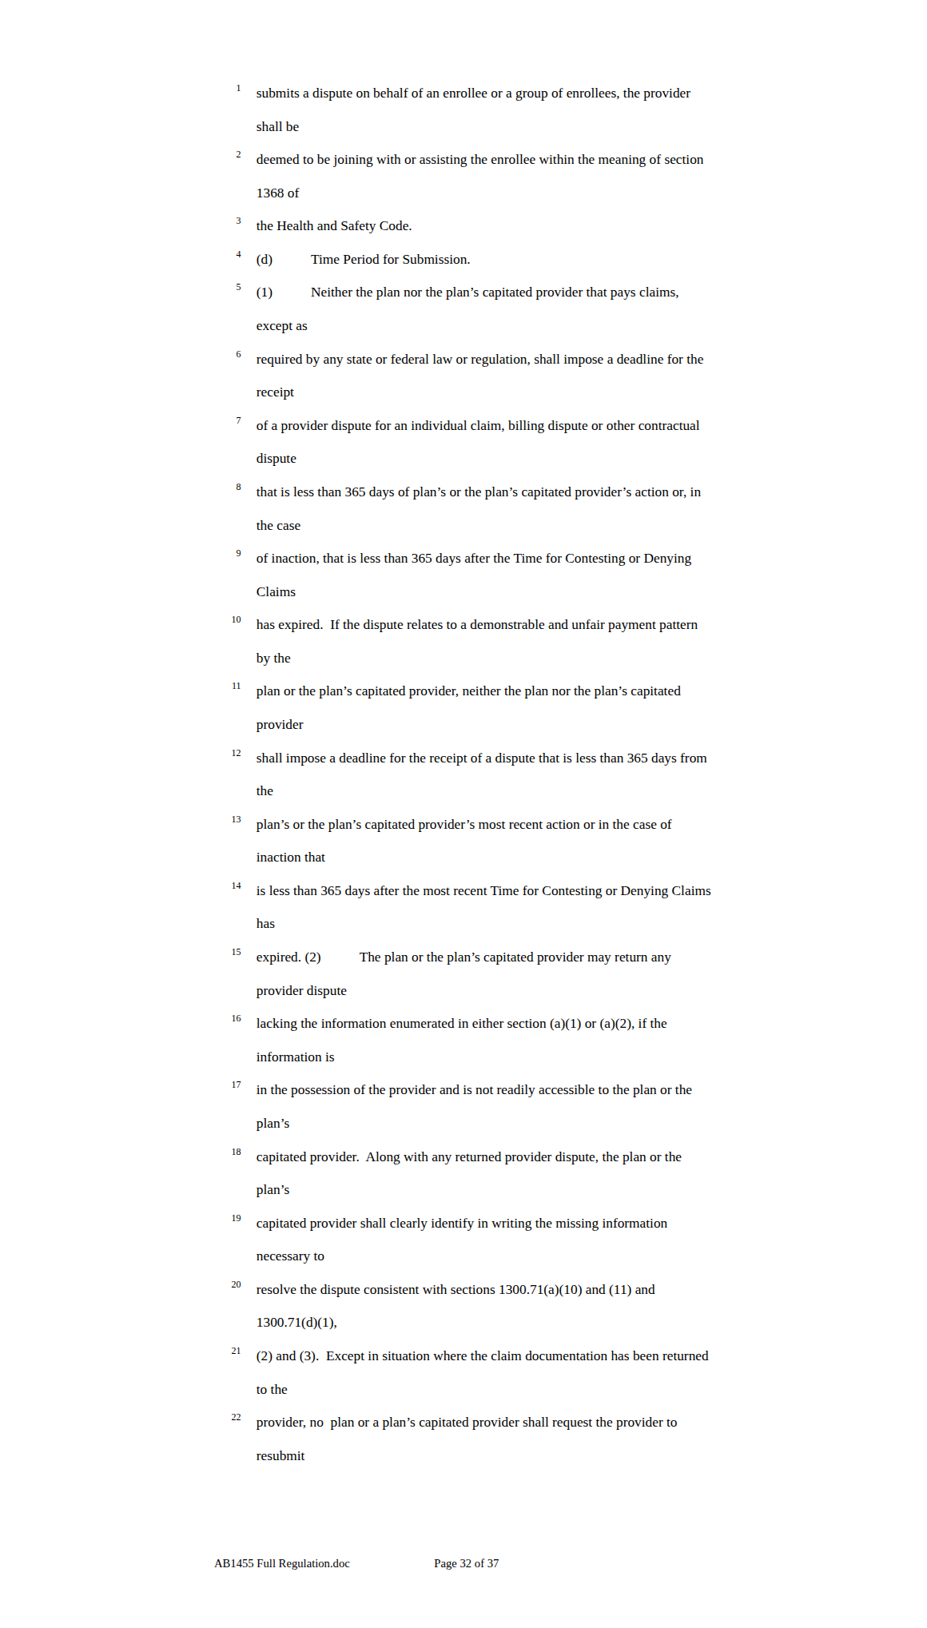submits a dispute on behalf of an enrollee or a group of enrollees, the provider shall be
deemed to be joining with or assisting the enrollee within the meaning of section 1368 of
the Health and Safety Code.
(d) Time Period for Submission.
(1) Neither the plan nor the plan’s capitated provider that pays claims, except as
required by any state or federal law or regulation, shall impose a deadline for the receipt
of a provider dispute for an individual claim, billing dispute or other contractual dispute
that is less than 365 days of plan’s or the plan’s capitated provider’s action or, in the case
of inaction, that is less than 365 days after the Time for Contesting or Denying Claims
has expired. If the dispute relates to a demonstrable and unfair payment pattern by the
plan or the plan’s capitated provider, neither the plan nor the plan’s capitated provider
shall impose a deadline for the receipt of a dispute that is less than 365 days from the
plan’s or the plan’s capitated provider’s most recent action or in the case of inaction that
is less than 365 days after the most recent Time for Contesting or Denying Claims has
expired. (2) The plan or the plan’s capitated provider may return any provider dispute
lacking the information enumerated in either section (a)(1) or (a)(2), if the information is
in the possession of the provider and is not readily accessible to the plan or the plan’s
capitated provider. Along with any returned provider dispute, the plan or the plan’s
capitated provider shall clearly identify in writing the missing information necessary to
resolve the dispute consistent with sections 1300.71(a)(10) and (11) and 1300.71(d)(1),
(2) and (3). Except in situation where the claim documentation has been returned to the
provider, no plan or a plan’s capitated provider shall request the provider to resubmit
AB1455 Full Regulation.doc Page 32 of 37